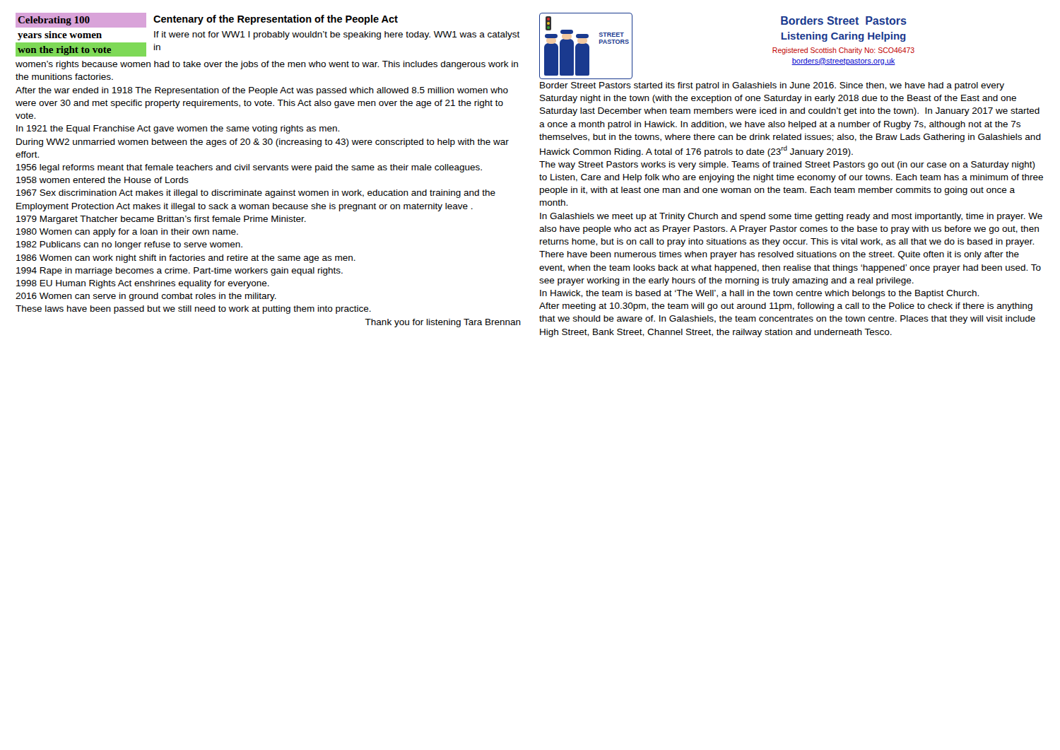Celebrating 100 years since women won the right to vote
Centenary of the Representation of the People Act
If it were not for WW1 I probably wouldn’t be speaking here today. WW1 was a catalyst in
women’s rights because women had to take over the jobs of the men who went to war. This includes dangerous work in the munitions factories.
After the war ended in 1918 The Representation of the People Act was passed which allowed 8.5 million women who were over 30 and met specific property requirements, to vote. This Act also gave men over the age of 21 the right to vote.
In 1921 the Equal Franchise Act gave women the same voting rights as men.
During WW2 unmarried women between the ages of 20 & 30 (increasing to 43) were conscripted to help with the war effort.
1956 legal reforms meant that female teachers and civil servants were paid the same as their male colleagues.
1958 women entered the House of Lords
1967 Sex discrimination Act makes it illegal to discriminate against women in work, education and training and the Employment Protection Act makes it illegal to sack a woman because she is pregnant or on maternity leave .
1979 Margaret Thatcher became Brittan’s first female Prime Minister.
1980 Women can apply for a loan in their own name.
1982 Publicans can no longer refuse to serve women.
1986 Women can work night shift in factories and retire at the same age as men.
1994 Rape in marriage becomes a crime. Part-time workers gain equal rights.
1998 EU Human Rights Act enshrines equality for everyone.
2016 Women can serve in ground combat roles in the military.
These laws have been passed but we still need to work at putting them into practice.
Thank you for listening Tara Brennan
STREET
PASTORS
Borders Street Pastors
Listening Caring Helping
Registered Scottish Charity No: SCO46473
borders@streetpastors.org.uk
Border Street Pastors started its first patrol in Galashiels in June 2016. Since then, we have had a patrol every Saturday night in the town (with the exception of one Saturday in early 2018 due to the Beast of the East and one Saturday last December when team members were iced in and couldn’t get into the town). In January 2017 we started a once a month patrol in Hawick. In addition, we have also helped at a number of Rugby 7s, although not at the 7s themselves, but in the towns, where there can be drink related issues; also, the Braw Lads Gathering in Galashiels and Hawick Common Riding. A total of 176 patrols to date (23rd January 2019).
The way Street Pastors works is very simple. Teams of trained Street Pastors go out (in our case on a Saturday night) to Listen, Care and Help folk who are enjoying the night time economy of our towns. Each team has a minimum of three people in it, with at least one man and one woman on the team. Each team member commits to going out once a month.
In Galashiels we meet up at Trinity Church and spend some time getting ready and most importantly, time in prayer. We also have people who act as Prayer Pastors. A Prayer Pastor comes to the base to pray with us before we go out, then returns home, but is on call to pray into situations as they occur. This is vital work, as all that we do is based in prayer. There have been numerous times when prayer has resolved situations on the street. Quite often it is only after the event, when the team looks back at what happened, then realise that things ‘happened’ once prayer had been used. To see prayer working in the early hours of the morning is truly amazing and a real privilege.
In Hawick, the team is based at ‘The Well’, a hall in the town centre which belongs to the Baptist Church.
After meeting at 10.30pm, the team will go out around 11pm, following a call to the Police to check if there is anything that we should be aware of. In Galashiels, the team concentrates on the town centre. Places that they will visit include High Street, Bank Street, Channel Street, the railway station and underneath Tesco.